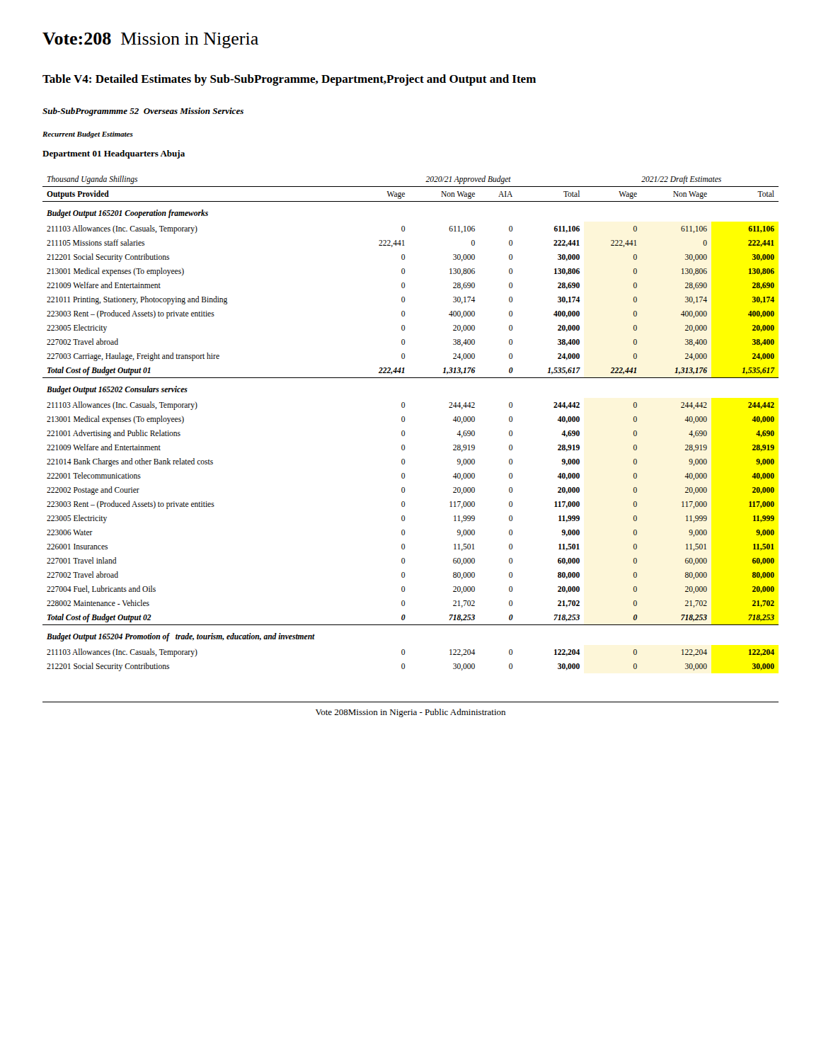Vote:208 Mission in Nigeria
Table V4: Detailed Estimates by Sub-SubProgramme, Department,Project and Output and Item
Sub-SubProgrammme 52 Overseas Mission Services
Recurrent Budget Estimates
Department 01 Headquarters Abuja
| Thousand Uganda Shillings | 2020/21 Approved Budget | 2021/22 Draft Estimates |
| --- | --- | --- |
| Outputs Provided | Wage | Non Wage | AIA | Total | Wage | Non Wage | Total |
| Budget Output 165201 Cooperation frameworks |
| 211103 Allowances (Inc. Casuals, Temporary) | 0 | 611,106 | 0 | 611,106 | 0 | 611,106 | 611,106 |
| 211105 Missions staff salaries | 222,441 | 0 | 0 | 222,441 | 222,441 | 0 | 222,441 |
| 212201 Social Security Contributions | 0 | 30,000 | 0 | 30,000 | 0 | 30,000 | 30,000 |
| 213001 Medical expenses (To employees) | 0 | 130,806 | 0 | 130,806 | 0 | 130,806 | 130,806 |
| 221009 Welfare and Entertainment | 0 | 28,690 | 0 | 28,690 | 0 | 28,690 | 28,690 |
| 221011 Printing, Stationery, Photocopying and Binding | 0 | 30,174 | 0 | 30,174 | 0 | 30,174 | 30,174 |
| 223003 Rent – (Produced Assets) to private entities | 0 | 400,000 | 0 | 400,000 | 0 | 400,000 | 400,000 |
| 223005 Electricity | 0 | 20,000 | 0 | 20,000 | 0 | 20,000 | 20,000 |
| 227002 Travel abroad | 0 | 38,400 | 0 | 38,400 | 0 | 38,400 | 38,400 |
| 227003 Carriage, Haulage, Freight and transport hire | 0 | 24,000 | 0 | 24,000 | 0 | 24,000 | 24,000 |
| Total Cost of Budget Output 01 | 222,441 | 1,313,176 | 0 | 1,535,617 | 222,441 | 1,313,176 | 1,535,617 |
| Budget Output 165202 Consulars services |
| 211103 Allowances (Inc. Casuals, Temporary) | 0 | 244,442 | 0 | 244,442 | 0 | 244,442 | 244,442 |
| 213001 Medical expenses (To employees) | 0 | 40,000 | 0 | 40,000 | 0 | 40,000 | 40,000 |
| 221001 Advertising and Public Relations | 0 | 4,690 | 0 | 4,690 | 0 | 4,690 | 4,690 |
| 221009 Welfare and Entertainment | 0 | 28,919 | 0 | 28,919 | 0 | 28,919 | 28,919 |
| 221014 Bank Charges and other Bank related costs | 0 | 9,000 | 0 | 9,000 | 0 | 9,000 | 9,000 |
| 222001 Telecommunications | 0 | 40,000 | 0 | 40,000 | 0 | 40,000 | 40,000 |
| 222002 Postage and Courier | 0 | 20,000 | 0 | 20,000 | 0 | 20,000 | 20,000 |
| 223003 Rent – (Produced Assets) to private entities | 0 | 117,000 | 0 | 117,000 | 0 | 117,000 | 117,000 |
| 223005 Electricity | 0 | 11,999 | 0 | 11,999 | 0 | 11,999 | 11,999 |
| 223006 Water | 0 | 9,000 | 0 | 9,000 | 0 | 9,000 | 9,000 |
| 226001 Insurances | 0 | 11,501 | 0 | 11,501 | 0 | 11,501 | 11,501 |
| 227001 Travel inland | 0 | 60,000 | 0 | 60,000 | 0 | 60,000 | 60,000 |
| 227002 Travel abroad | 0 | 80,000 | 0 | 80,000 | 0 | 80,000 | 80,000 |
| 227004 Fuel, Lubricants and Oils | 0 | 20,000 | 0 | 20,000 | 0 | 20,000 | 20,000 |
| 228002 Maintenance - Vehicles | 0 | 21,702 | 0 | 21,702 | 0 | 21,702 | 21,702 |
| Total Cost of Budget Output 02 | 0 | 718,253 | 0 | 718,253 | 0 | 718,253 | 718,253 |
| Budget Output 165204 Promotion of trade, tourism, education, and investment |
| 211103 Allowances (Inc. Casuals, Temporary) | 0 | 122,204 | 0 | 122,204 | 0 | 122,204 | 122,204 |
| 212201 Social Security Contributions | 0 | 30,000 | 0 | 30,000 | 0 | 30,000 | 30,000 |
Vote 208Mission in Nigeria - Public Administration